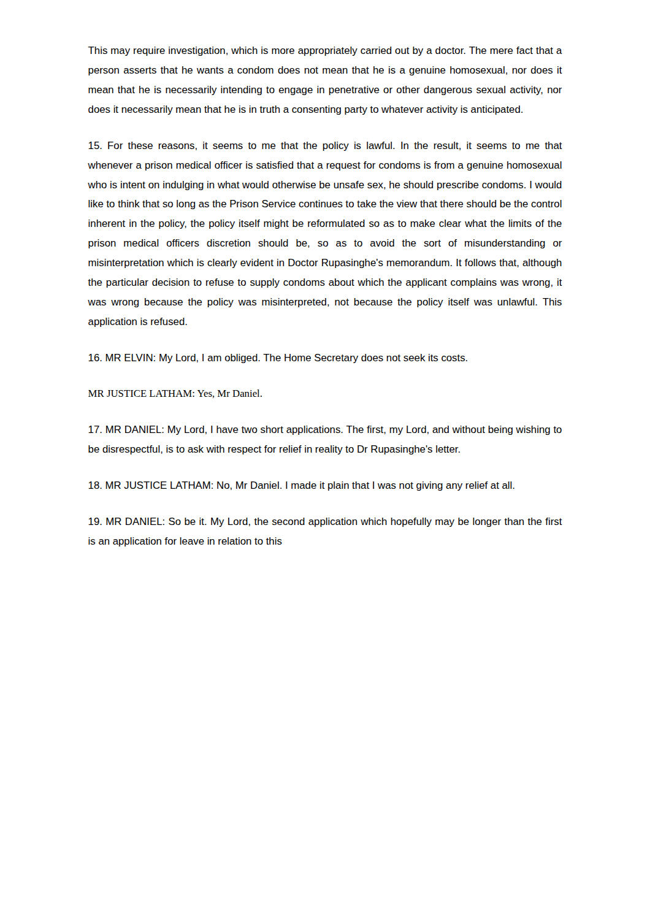This may require investigation, which is more appropriately carried out by a doctor. The mere fact that a person asserts that he wants a condom does not mean that he is a genuine homosexual, nor does it mean that he is necessarily intending to engage in penetrative or other dangerous sexual activity, nor does it necessarily mean that he is in truth a consenting party to whatever activity is anticipated.
15. For these reasons, it seems to me that the policy is lawful. In the result, it seems to me that whenever a prison medical officer is satisfied that a request for condoms is from a genuine homosexual who is intent on indulging in what would otherwise be unsafe sex, he should prescribe condoms. I would like to think that so long as the Prison Service continues to take the view that there should be the control inherent in the policy, the policy itself might be reformulated so as to make clear what the limits of the prison medical officers discretion should be, so as to avoid the sort of misunderstanding or misinterpretation which is clearly evident in Doctor Rupasinghe's memorandum. It follows that, although the particular decision to refuse to supply condoms about which the applicant complains was wrong, it was wrong because the policy was misinterpreted, not because the policy itself was unlawful. This application is refused.
16. MR ELVIN: My Lord, I am obliged. The Home Secretary does not seek its costs.
MR JUSTICE LATHAM: Yes, Mr Daniel.
17. MR DANIEL: My Lord, I have two short applications. The first, my Lord, and without being wishing to be disrespectful, is to ask with respect for relief in reality to Dr Rupasinghe's letter.
18. MR JUSTICE LATHAM: No, Mr Daniel. I made it plain that I was not giving any relief at all.
19. MR DANIEL: So be it. My Lord, the second application which hopefully may be longer than the first is an application for leave in relation to this